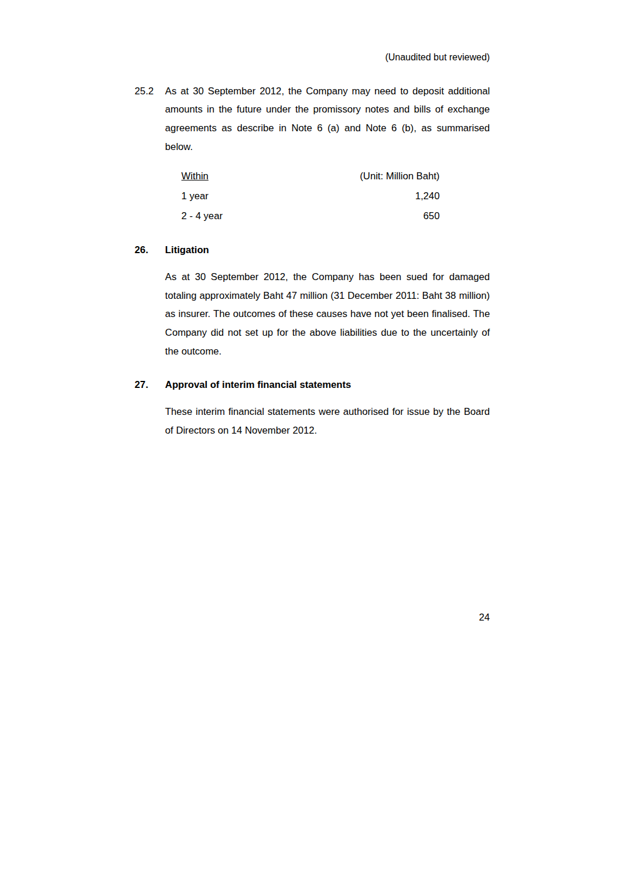(Unaudited but reviewed)
25.2
As at 30 September 2012, the Company may need to deposit additional amounts in the future under the promissory notes and bills of exchange agreements as describe in Note 6 (a) and Note 6 (b), as summarised below.
| Within | (Unit: Million Baht) |
| 1 year | 1,240 |
| 2 - 4 year | 650 |
26.
Litigation
As at 30 September 2012, the Company has been sued for damaged totaling approximately Baht 47 million (31 December 2011: Baht 38 million) as insurer. The outcomes of these causes have not yet been finalised. The Company did not set up for the above liabilities due to the uncertainly of the outcome.
27.
Approval of interim financial statements
These interim financial statements were authorised for issue by the Board of Directors on 14 November 2012.
24